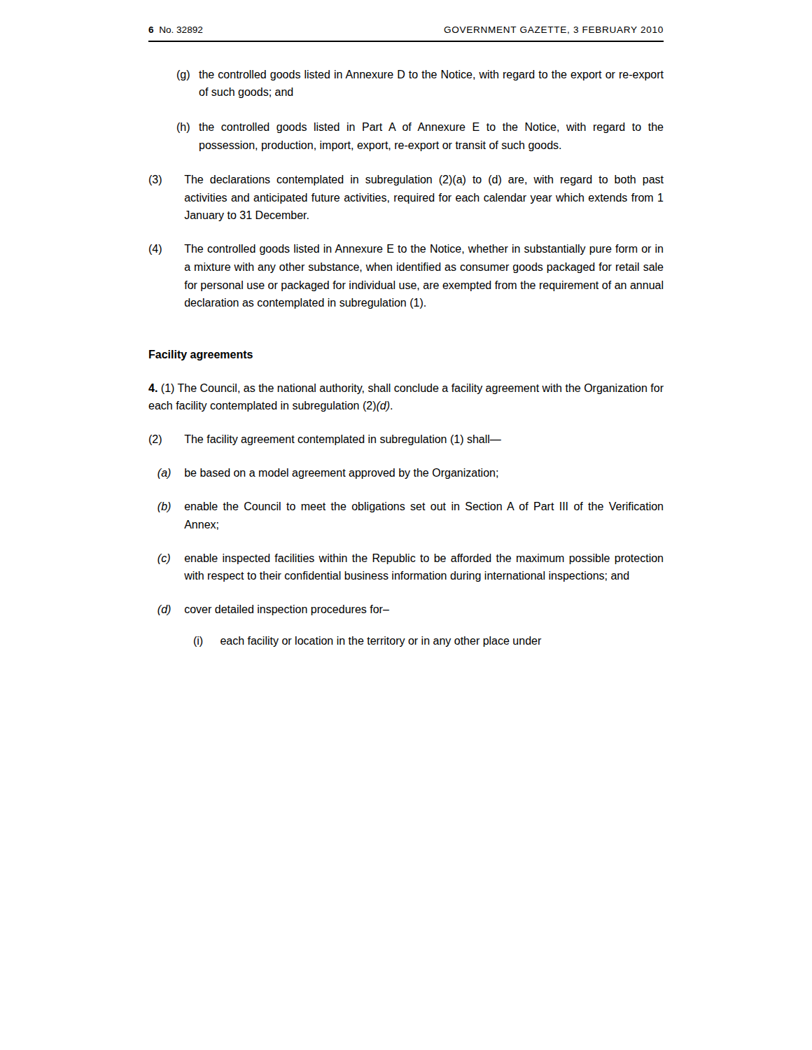6 No. 32892 GOVERNMENT GAZETTE, 3 FEBRUARY 2010
(g) the controlled goods listed in Annexure D to the Notice, with regard to the export or re-export of such goods; and
(h) the controlled goods listed in Part A of Annexure E to the Notice, with regard to the possession, production, import, export, re-export or transit of such goods.
(3) The declarations contemplated in subregulation (2)(a) to (d) are, with regard to both past activities and anticipated future activities, required for each calendar year which extends from 1 January to 31 December.
(4) The controlled goods listed in Annexure E to the Notice, whether in substantially pure form or in a mixture with any other substance, when identified as consumer goods packaged for retail sale for personal use or packaged for individual use, are exempted from the requirement of an annual declaration as contemplated in subregulation (1).
Facility agreements
4. (1) The Council, as the national authority, shall conclude a facility agreement with the Organization for each facility contemplated in subregulation (2)(d).
(2) The facility agreement contemplated in subregulation (1) shall—
(a) be based on a model agreement approved by the Organization;
(b) enable the Council to meet the obligations set out in Section A of Part III of the Verification Annex;
(c) enable inspected facilities within the Republic to be afforded the maximum possible protection with respect to their confidential business information during international inspections; and
(d) cover detailed inspection procedures for–
(i) each facility or location in the territory or in any other place under